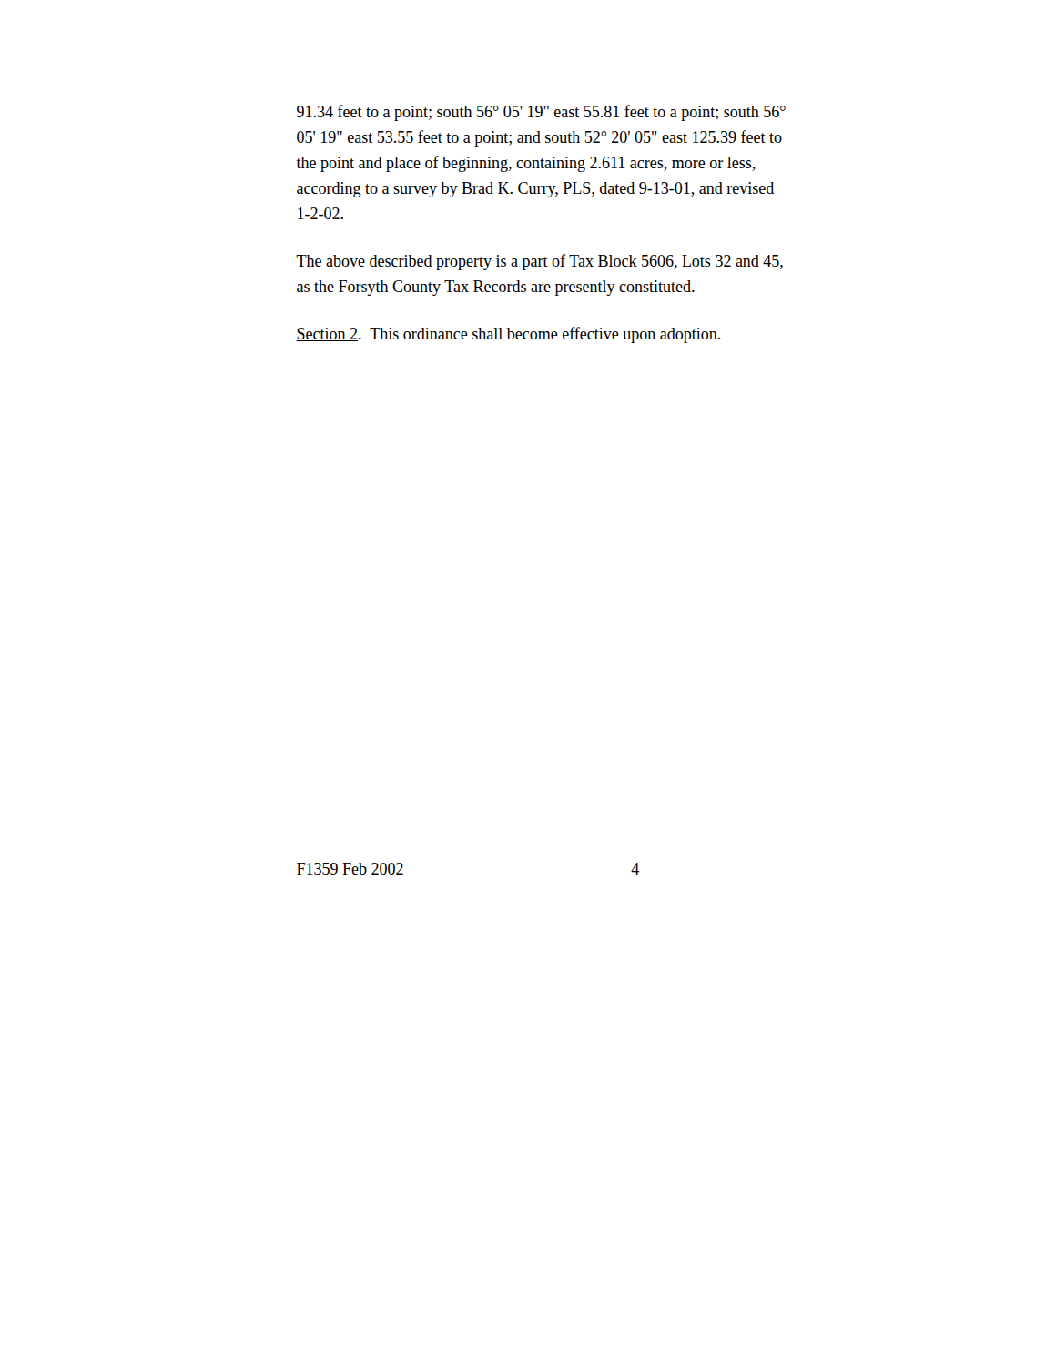91.34 feet to a point; south 56° 05' 19" east 55.81 feet to a point; south 56° 05' 19" east 53.55 feet to a point; and south 52° 20' 05" east 125.39 feet to the point and place of beginning, containing 2.611 acres, more or less, according to a survey by Brad K. Curry, PLS, dated 9-13-01, and revised 1-2-02.
The above described property is a part of Tax Block 5606, Lots 32 and 45, as the Forsyth County Tax Records are presently constituted.
Section 2. This ordinance shall become effective upon adoption.
F1359 Feb 2002 4